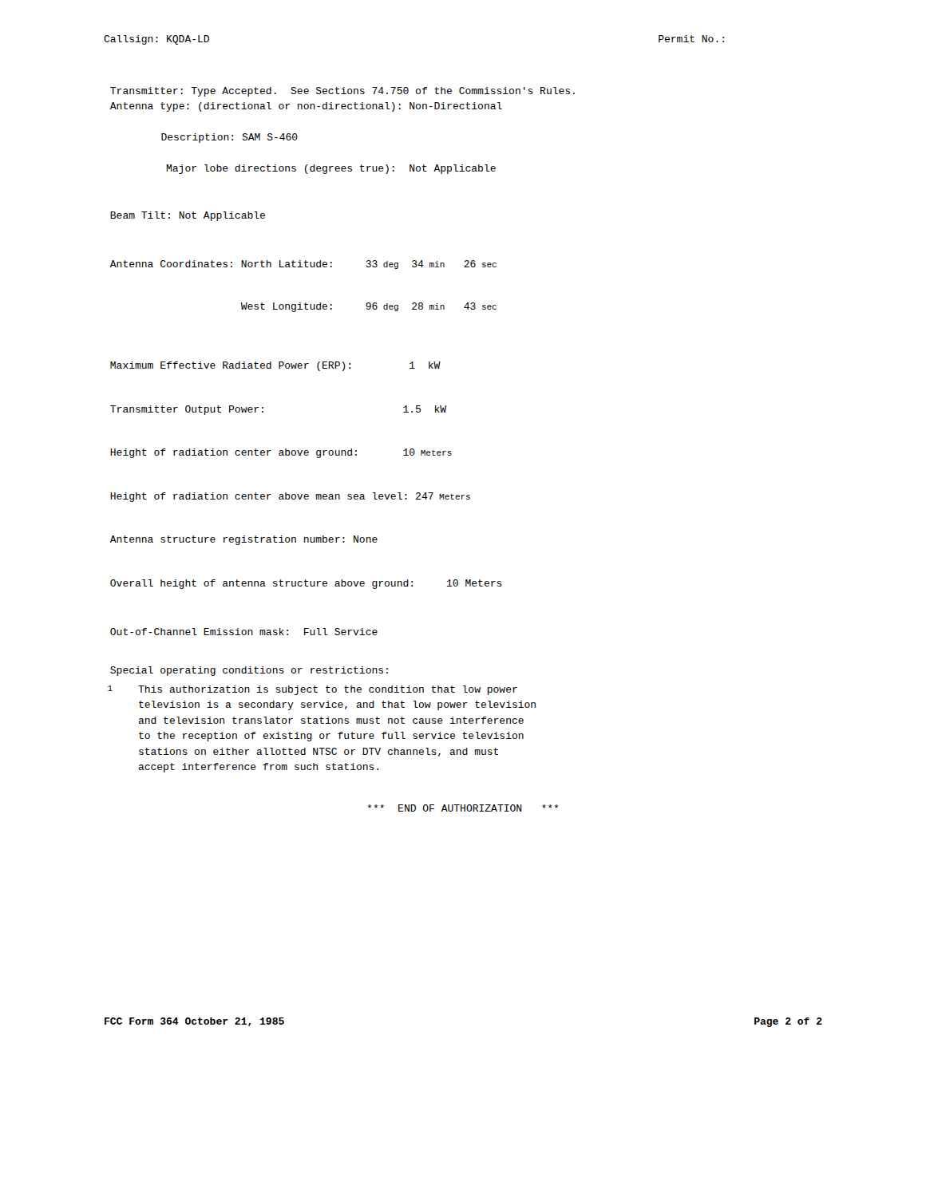Callsign: KQDA-LD
Permit No.:
Transmitter: Type Accepted. See Sections 74.750 of the Commission's Rules.
Antenna type: (directional or non-directional): Non-Directional
Description: SAM S-460
Major lobe directions (degrees true): Not Applicable
Beam Tilt: Not Applicable
Antenna Coordinates: North Latitude: 33 deg 34 min 26 sec
West Longitude: 96 deg 28 min 43 sec
Maximum Effective Radiated Power (ERP): 1 kW
Transmitter Output Power: 1.5 kW
Height of radiation center above ground: 10 Meters
Height of radiation center above mean sea level: 247 Meters
Antenna structure registration number: None
Overall height of antenna structure above ground: 10 Meters
Out-of-Channel Emission mask: Full Service
Special operating conditions or restrictions:
1
This authorization is subject to the condition that low power television is a secondary service, and that low power television and television translator stations must not cause interference to the reception of existing or future full service television stations on either allotted NTSC or DTV channels, and must accept interference from such stations.
*** END OF AUTHORIZATION ***
FCC Form 364 October 21, 1985
Page 2 of 2